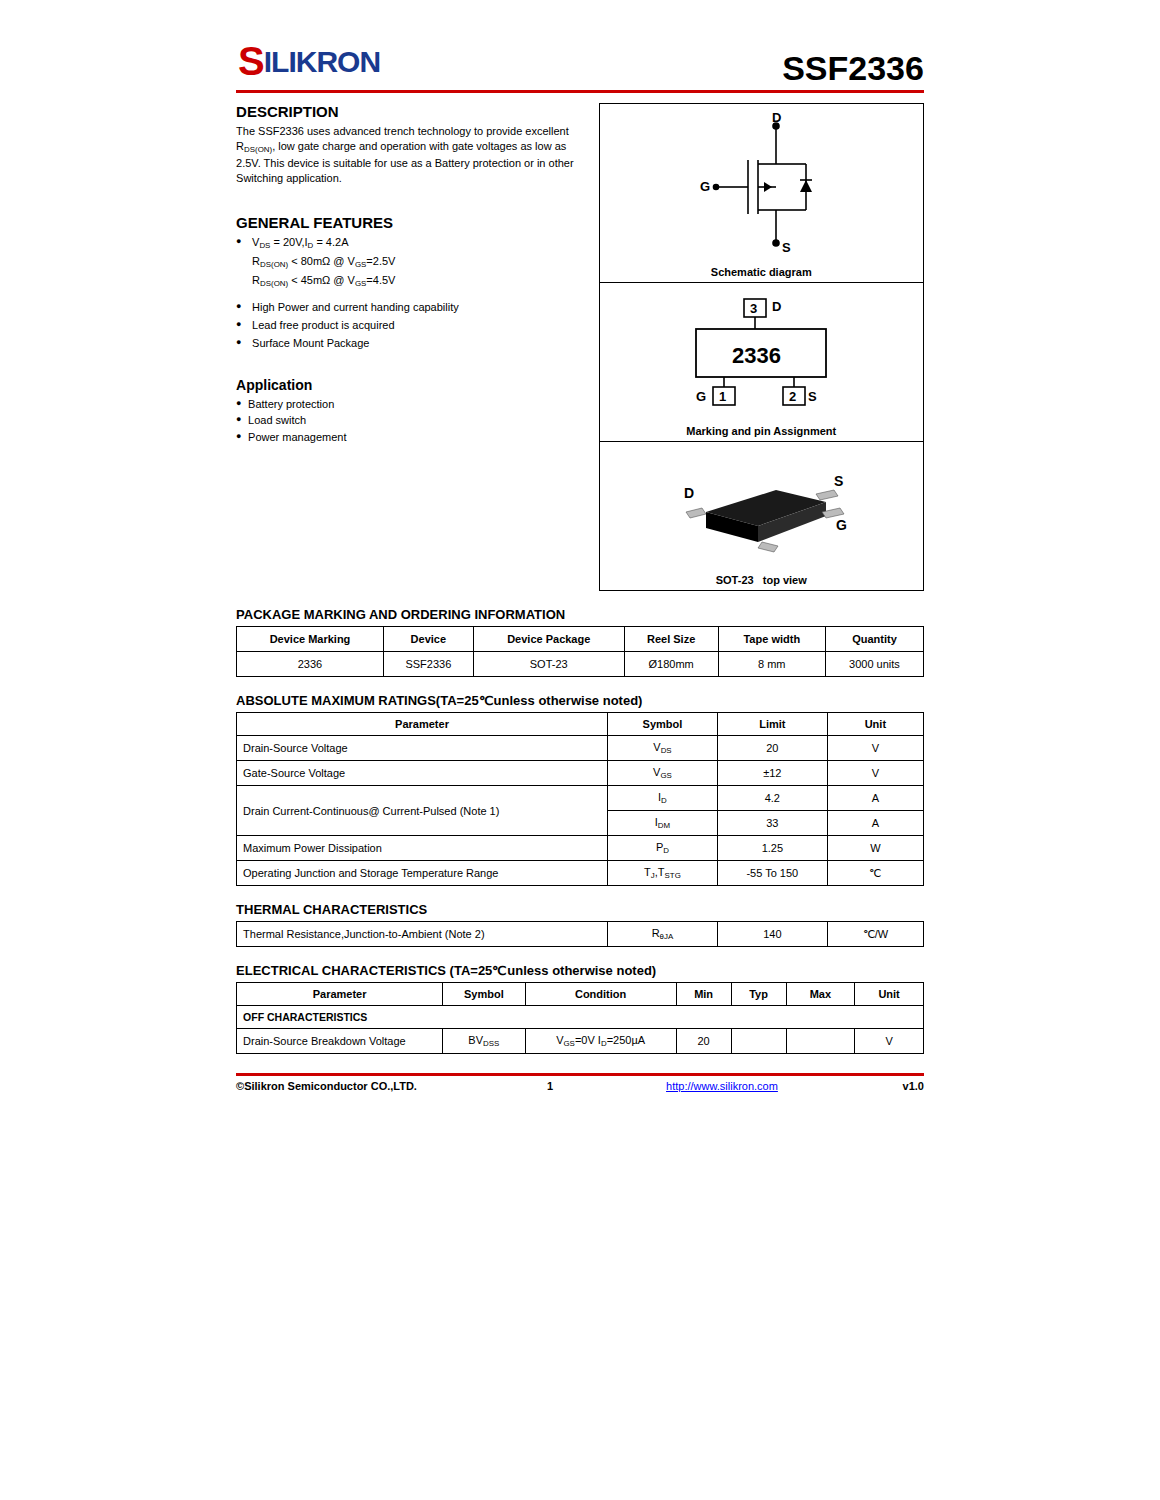SILIKRON
SSF2336
DESCRIPTION
The SSF2336 uses advanced trench technology to provide excellent RDS(ON), low gate charge and operation with gate voltages as low as 2.5V. This device is suitable for use as a Battery protection or in other Switching application.
GENERAL FEATURES
VDS = 20V,ID = 4.2A
RDS(ON) < 80mΩ @ VGS=2.5V
RDS(ON) < 45mΩ @ VGS=4.5V
High Power and current handing capability
Lead free product is acquired
Surface Mount Package
Application
Battery protection
Load switch
Power management
D G S
Schematic diagram
3 D 2336 1 2 G S
Marking and pin Assignment
D S G
SOT-23 top view
PACKAGE MARKING AND ORDERING INFORMATION
| Device Marking | Device | Device Package | Reel Size | Tape width | Quantity |
| --- | --- | --- | --- | --- | --- |
| 2336 | SSF2336 | SOT-23 | Ø180mm | 8 mm | 3000 units |
ABSOLUTE MAXIMUM RATINGS(TA=25℃unless otherwise noted)
| Parameter | Symbol | Limit | Unit |
| --- | --- | --- | --- |
| Drain-Source Voltage | V DS | 20 | V |
| Gate-Source Voltage | V GS | ±12 | V |
| Drain Current-Continuous@ Current-Pulsed (Note 1) | I D | 4.2 | A |
| I DM | 33 | A |
| Maximum Power Dissipation | P D | 1.25 | W |
| Operating Junction and Storage Temperature Range | T J ,T STG | -55 To 150 | ℃ |
THERMAL CHARACTERISTICS
| Thermal Resistance,Junction-to-Ambient (Note 2) | R θJA | 140 | ℃/W |
ELECTRICAL CHARACTERISTICS (TA=25℃unless otherwise noted)
| Parameter | Symbol | Condition | Min | Typ | Max | Unit |
| --- | --- | --- | --- | --- | --- | --- |
| OFF CHARACTERISTICS |
| Drain-Source Breakdown Voltage | BV DSS | V GS =0V I D =250µA | 20 | | | V |
©Silikron Semiconductor CO.,LTD.
1
http://www.silikron.com
v1.0